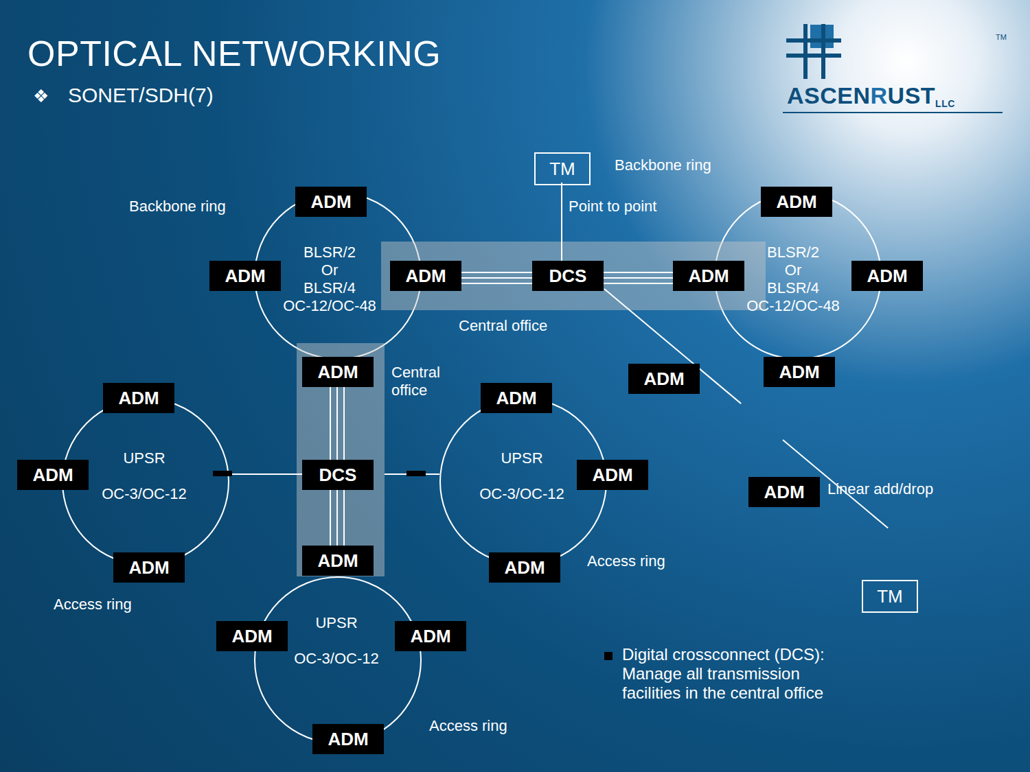OPTICAL NETWORKING
❖SONET/SDH(7)
ASCENRUSTLLC
TM
ADM
ADM
ADM
Backbone ring
BLSR/2
Or
BLSR/4
OC-12/OC-48
ADM
DCS
ADM
Central office
TM
Point to point
Backbone ring
ADM
ADM
ADM
BLSR/2
Or
BLSR/4
OC-12/OC-48
ADM
DCS
ADM
Central
office
ADM
ADM
ADM
UPSR
OC-3/OC-12
Access ring
ADM
ADM
ADM
UPSR
OC-3/OC-12
Access ring
ADM
ADM
ADM
UPSR
OC-3/OC-12
Access ring
ADM
ADM
TM
Linear add/drop
Digital crossconnect (DCS):
Manage all transmission
facilities in the central office